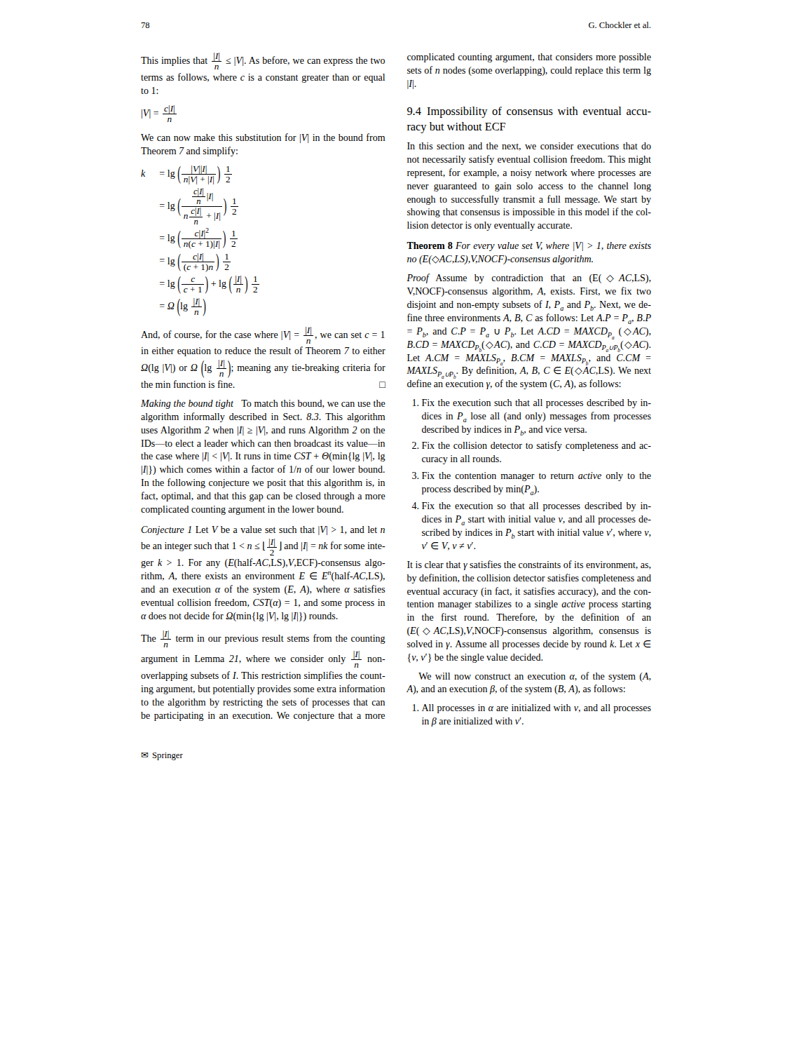78 G. Chockler et al.
This implies that |I|n ≤ |V|. As before, we can express the two terms as follows, where c is a constant greater than or equal to 1:
|V| = c|I|n
We can now make this substitution for |V| in the bound from Theorem 7 and simplify:
k=lg (|V||I|n|V| + |I|) 12 =lg (c|I|n|I|nc|I|n + |I|) 12 =lg (c|I|2 n(c + 1)|I|) 12 =lg (c|I|(c + 1)n) 12 =lg (cc + 1) + lg (|I|n) 12 =Ω (lg |I|n)
And, of course, for the case where |V| = |I|n, we can set c = 1 in either equation to reduce the result of Theorem 7 to either Ω(lg |V|) or Ω (lg |I|n); meaning any tie-breaking criteria for the min function is fine. □
Making the bound tight To match this bound, we can use the algorithm informally described in Sect. 8.3. This algorithm uses Algorithm 2 when |I| ≥ |V|, and runs Algorithm 2 on the IDs—to elect a leader which can then broadcast its value—in the case where |I| < |V|. It runs in time CST + Θ(min{lg |V|, lg |I|}) which comes within a factor of 1/n of our lower bound. In the following conjecture we posit that this algorithm is, in fact, optimal, and that this gap can be closed through a more complicated counting argument in the lower bound.
Conjecture 1 Let V be a value set such that |V| > 1, and let n be an integer such that 1 < n ≤ ⌊|I|2⌋ and |I| = nk for some integer k > 1. For any (E(half-AC,LS),V,ECF)-consensus algorithm, A, there exists an environment E ∈ En(half-AC,LS), and an execution α of the system (E, A), where α satisfies eventual collision freedom, CST(α) = 1, and some process in α does not decide for Ω(min{lg |V|, lg |I|}) rounds.
The |I|n term in our previous result stems from the counting argument in Lemma 21, where we consider only |I|n non-overlapping subsets of I. This restriction simplifies the counting argument, but potentially provides some extra information to the algorithm by restricting the sets of processes that can be participating in an execution. We conjecture that a more complicated counting argument, that considers more possible sets of n nodes (some overlapping), could replace this term lg |I|.
9.4 Impossibility of consensus with eventual accuracy but without ECF
In this section and the next, we consider executions that do not necessarily satisfy eventual collision freedom. This might represent, for example, a noisy network where processes are never guaranteed to gain solo access to the channel long enough to successfully transmit a full message. We start by showing that consensus is impossible in this model if the collision detector is only eventually accurate.
Theorem 8 For every value set V, where |V| > 1, there exists no (E(◇AC,LS),V,NOCF)-consensus algorithm.
Proof Assume by contradiction that an (E(◇AC,LS), V,NOCF)-consensus algorithm, A, exists. First, we fix two disjoint and non-empty subsets of I, Pa and Pb. Next, we define three environments A, B, C as follows: Let A.P = Pa, B.P = Pb, and C.P = Pa ∪ Pb. Let A.CD = MAXCDPa (◇AC), B.CD = MAXCDPb(◇AC), and C.CD = MAXCDPa∪Pb(◇AC). Let A.CM = MAXLSPa, B.CM = MAXLSPb, and C.CM = MAXLSPa∪Pb. By definition, A, B, C ∈ E(◇AC,LS). We next define an execution γ, of the system (C, A), as follows:
Fix the execution such that all processes described by indices in Pa lose all (and only) messages from processes described by indices in Pb, and vice versa.
Fix the collision detector to satisfy completeness and accuracy in all rounds.
Fix the contention manager to return active only to the process described by min(Pa).
Fix the execution so that all processes described by indices in Pa start with initial value v, and all processes described by indices in Pb start with initial value v′, where v, v′ ∈ V, v ≠ v′.
It is clear that γ satisfies the constraints of its environment, as, by definition, the collision detector satisfies completeness and eventual accuracy (in fact, it satisfies accuracy), and the contention manager stabilizes to a single active process starting in the first round. Therefore, by the definition of an (E(◇AC,LS),V,NOCF)-consensus algorithm, consensus is solved in γ. Assume all processes decide by round k. Let x ∈ {v, v′} be the single value decided.
We will now construct an execution α, of the system (A, A), and an execution β, of the system (B, A), as follows:
All processes in α are initialized with v, and all processes in β are initialized with v′.
✉Springer